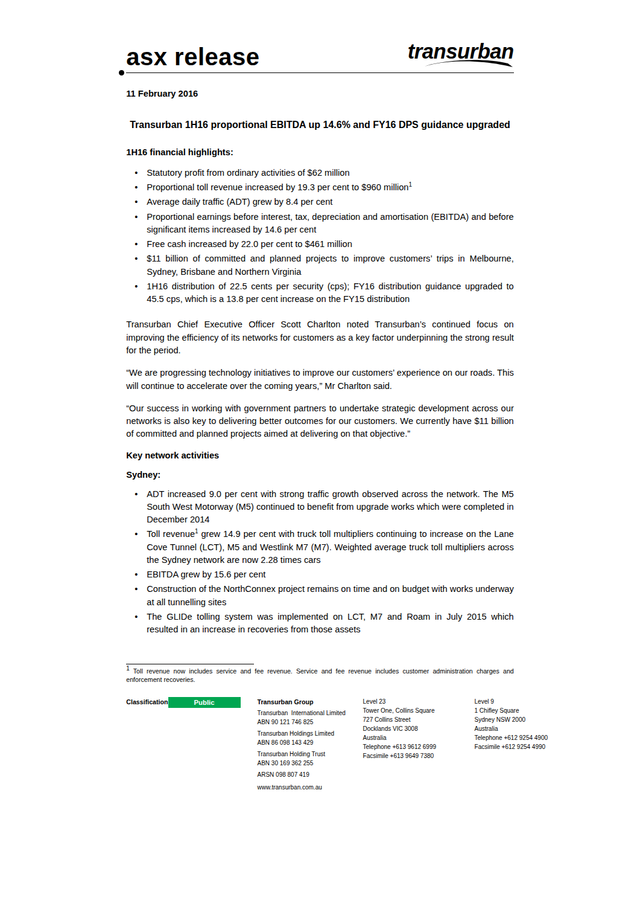asx release
transurban
11 February 2016
Transurban 1H16 proportional EBITDA up 14.6% and FY16 DPS guidance upgraded
1H16 financial highlights:
Statutory profit from ordinary activities of $62 million
Proportional toll revenue increased by 19.3 per cent to $960 million1
Average daily traffic (ADT) grew by 8.4 per cent
Proportional earnings before interest, tax, depreciation and amortisation (EBITDA) and before significant items increased by 14.6 per cent
Free cash increased by 22.0 per cent to $461 million
$11 billion of committed and planned projects to improve customers’ trips in Melbourne, Sydney, Brisbane and Northern Virginia
1H16 distribution of 22.5 cents per security (cps); FY16 distribution guidance upgraded to 45.5 cps, which is a 13.8 per cent increase on the FY15 distribution
Transurban Chief Executive Officer Scott Charlton noted Transurban’s continued focus on improving the efficiency of its networks for customers as a key factor underpinning the strong result for the period.
“We are progressing technology initiatives to improve our customers’ experience on our roads. This will continue to accelerate over the coming years,” Mr Charlton said.
“Our success in working with government partners to undertake strategic development across our networks is also key to delivering better outcomes for our customers. We currently have $11 billion of committed and planned projects aimed at delivering on that objective.”
Key network activities
Sydney:
ADT increased 9.0 per cent with strong traffic growth observed across the network. The M5 South West Motorway (M5) continued to benefit from upgrade works which were completed in December 2014
Toll revenue1 grew 14.9 per cent with truck toll multipliers continuing to increase on the Lane Cove Tunnel (LCT), M5 and Westlink M7 (M7). Weighted average truck toll multipliers across the Sydney network are now 2.28 times cars
EBITDA grew by 15.6 per cent
Construction of the NorthConnex project remains on time and on budget with works underway at all tunnelling sites
The GLIDe tolling system was implemented on LCT, M7 and Roam in July 2015 which resulted in an increase in recoveries from those assets
1 Toll revenue now includes service and fee revenue. Service and fee revenue includes customer administration charges and enforcement recoveries.
Classification
Public
Transurban Group
Transurban International Limited
ABN 90 121 746 825
Transurban Holdings Limited
ABN 86 098 143 429
Transurban Holding Trust
ABN 30 169 362 255
ARSN 098 807 419
www.transurban.com.au
Level 23
Tower One, Collins Square
727 Collins Street
Docklands VIC 3008
Australia
Telephone +613 9612 6999
Facsimile +613 9649 7380
Level 9
1 Chifley Square
Sydney NSW 2000
Australia
Telephone +612 9254 4900
Facsimile +612 9254 4990